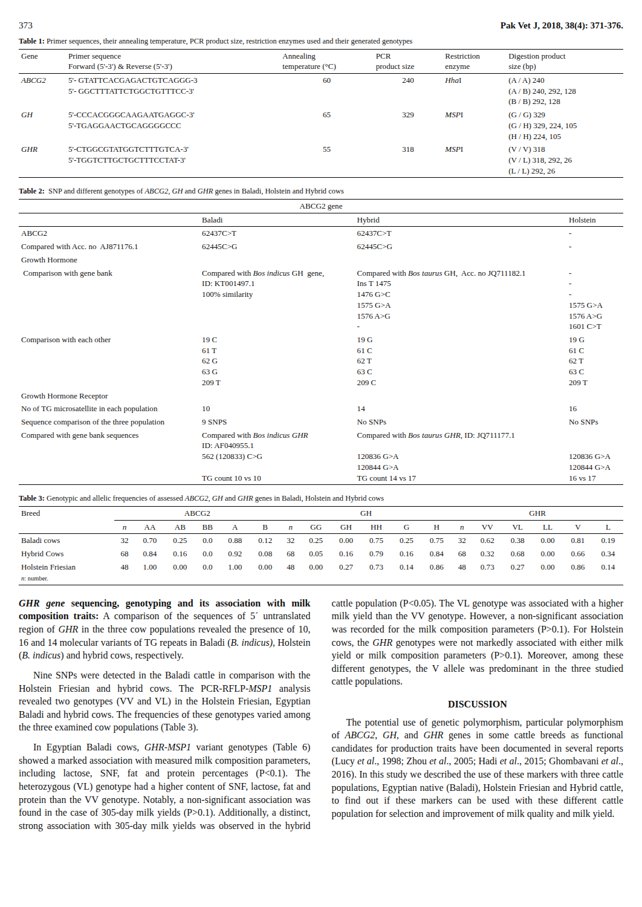373 Pak Vet J, 2018, 38(4): 371-376.
Table 1: Primer sequences, their annealing temperature, PCR product size, restriction enzymes used and their generated genotypes
| Gene | Primer sequence Forward (5'-3') & Reverse (5'-3') | Annealing temperature (°C) | PCR product size | Restriction enzyme | Digestion product size (bp) |
| --- | --- | --- | --- | --- | --- |
| ABCG2 | 5'- GTATTCACGAGACTGTCAGGG-3 5'- GGCTTTATTCTGGCTGTTTCC-3' | 60 | 240 | Hha I | (A / A) 240 (A / B) 240, 292, 128 (B / B) 292, 128 |
| GH | 5'-CCCACGGGCAAGAATGAGGC-3' 5'-TGAGGAACTGCAGGGGCCC | 65 | 329 | MSP I | (G / G) 329 (G / H) 329, 224, 105 (H / H) 224, 105 |
| GHR | 5'-CTGGCGTATGGTCTTTGTCA-3' 5'-TGGTCTTGCTGCTTTCCTAT-3' | 55 | 318 | MSP I | (V / V) 318 (V / L) 318, 292, 26 (L / L) 292, 26 |
Table 2: SNP and different genotypes of ABCG2 , GH and GHR genes in Baladi, Holstein and Hybrid cows
| ABCG2 gene |
| --- |
| | Baladi | Hybrid | Holstein |
| ABCG2 | 62437C>T | 62437C>T | - |
| Compared with Acc. no AJ871176.1 | 62445C>G | 62445C>G | - |
| Growth Hormone | | | |
| Comparison with gene bank | Compared with Bos indicus GH gene, ID: KT001497.1 100% similarity | Compared with Bos taurus GH, Acc. no JQ711182.1 Ins T 1475 1476 G>C 1575 G>A 1576 A>G - | - - - 1575 G>A 1576 A>G 1601 C>T |
| Comparison with each other | 19 C 61 T 62 G 63 G 209 T | 19 G 61 C 62 T 63 C 209 C | 19 G 61 C 62 T 63 C 209 T |
| Growth Hormone Receptor | | | |
| No of TG microsatellite in each population | 10 | 14 | 16 |
| Sequence comparison of the three population | 9 SNPS | No SNPs | No SNPs |
| Compared with gene bank sequences | Compared with Bos indicus GHR ID: AF040955.1 562 (120833) C>G TG count 10 vs 10 | Compared with Bos taurus GHR , ID: JQ711177.1 120836 G>A 120844 G>A TG count 14 vs 17 | 120836 G>A 120844 G>A 16 vs 17 |
Table 3: Genotypic and allelic frequencies of assessed ABCG2 , GH and GHR genes in Baladi, Holstein and Hybrid cows
| Breed | ABCG2 | GH | GHR |
| --- | --- | --- | --- |
| n | AA | AB | BB | A | B | n | GG | GH | HH | G | H | n | VV | VL | LL | V | L |
| Baladi cows | 32 | 0.70 | 0.25 | 0.0 | 0.88 | 0.12 | 32 | 0.25 | 0.00 | 0.75 | 0.25 | 0.75 | 32 | 0.62 | 0.38 | 0.00 | 0.81 | 0.19 |
| Hybrid Cows | 68 | 0.84 | 0.16 | 0.0 | 0.92 | 0.08 | 68 | 0.05 | 0.16 | 0.79 | 0.16 | 0.84 | 68 | 0.32 | 0.68 | 0.00 | 0.66 | 0.34 |
| Holstein Friesian | 48 | 1.00 | 0.00 | 0.0 | 1.00 | 0.00 | 48 | 0.00 | 0.27 | 0.73 | 0.14 | 0.86 | 48 | 0.73 | 0.27 | 0.00 | 0.86 | 0.14 |
| n : number. |
GHR gene sequencing, genotyping and its association with milk composition traits: A comparison of the sequences of 5´ untranslated region of GHR in the three cow populations revealed the presence of 10, 16 and 14 molecular variants of TG repeats in Baladi (B. indicus), Holstein (B. indicus) and hybrid cows, respectively.
Nine SNPs were detected in the Baladi cattle in comparison with the Holstein Friesian and hybrid cows. The PCR-RFLP-MSP1 analysis revealed two genotypes (VV and VL) in the Holstein Friesian, Egyptian Baladi and hybrid cows. The frequencies of these genotypes varied among the three examined cow populations (Table 3).
In Egyptian Baladi cows, GHR-MSP1 variant genotypes (Table 6) showed a marked association with measured milk composition parameters, including lactose, SNF, fat and protein percentages (P<0.1). The heterozygous (VL) genotype had a higher content of SNF, lactose, fat and protein than the VV genotype. Notably, a non-significant association was found in the case of 305-day milk yields (P>0.1). Additionally, a distinct, strong association with 305-day milk yields was observed in the hybrid cattle population (P<0.05). The VL genotype was associated with a higher milk yield than the VV genotype. However, a non-significant association was recorded for the milk composition parameters (P>0.1). For Holstein cows, the GHR genotypes were not markedly associated with either milk yield or milk composition parameters (P>0.1). Moreover, among these different genotypes, the V allele was predominant in the three studied cattle populations.
DISCUSSION
The potential use of genetic polymorphism, particular polymorphism of ABCG2, GH, and GHR genes in some cattle breeds as functional candidates for production traits have been documented in several reports (Lucy et al., 1998; Zhou et al., 2005; Hadi et al., 2015; Ghombavani et al., 2016). In this study we described the use of these markers with three cattle populations, Egyptian native (Baladi), Holstein Friesian and Hybrid cattle, to find out if these markers can be used with these different cattle population for selection and improvement of milk quality and milk yield.